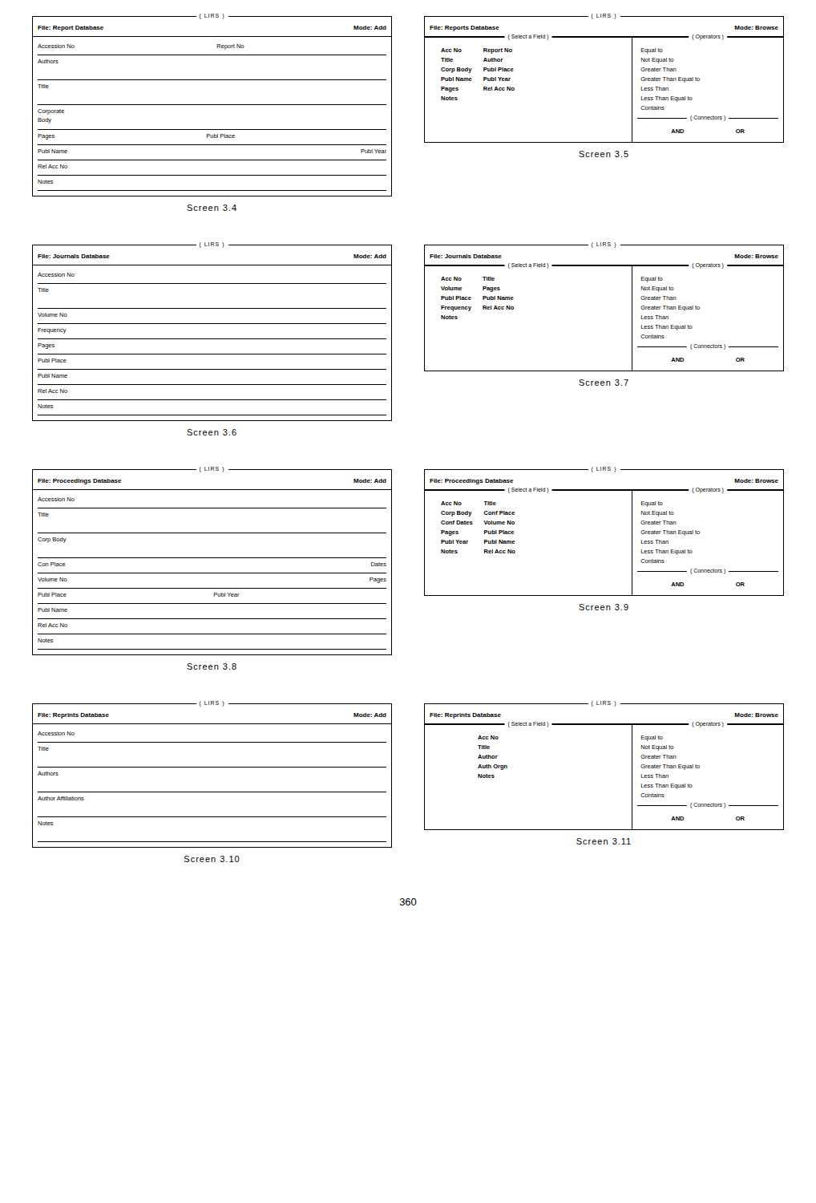( LIRS )
File: Report Database Mode: Add
Accession No Report No
Authors
Title
Corporate
Body
Pages Publ Place
Publ Name Publ Year
Rel Acc No
Notes
Screen 3.4
( LIRS )
File: Reports Database Mode: Browse
( Select a Field )
Acc No
Title
Corp Body
Publ Name
Pages
Notes
Report No
Author
Publ Place
Publ Year
Rel Acc No
( Operators )
Equal to
Not Equal to
Greater Than
Greater Than Equal to
Less Than
Less Than Equal to
Contains
( Connectors )
AND OR
Screen 3.5
( LIRS )
File: Journals Database Mode: Add
Accession No
Title
Volume No
Frequency
Pages
Publ Place
Publ Name
Rel Acc No
Notes
Screen 3.6
( LIRS )
File: Journals Database Mode: Browse
( Select a Field )
Acc No
Volume
Publ Place
Frequency
Notes
Title
Pages
Publ Name
Rel Acc No
( Operators )
Equal to
Not Equal to
Greater Than
Greater Than Equal to
Less Than
Less Than Equal to
Contains
( Connectors )
AND OR
Screen 3.7
( LIRS )
File: Proceedings Database Mode: Add
Accession No
Title
Corp Body
Con Place Dates
Volume No Pages
Publ Place Publ Year
Publ Name
Rel Acc No
Notes
Screen 3.8
( LIRS )
File: Proceedings Database Mode: Browse
( Select a Field )
Acc No
Corp Body
Conf Dates
Pages
Publ Year
Notes
Title
Conf Place
Volume No
Publ Place
Publ Name
Rel Acc No
( Operators )
Equal to
Not Equal to
Greater Than
Greater Than Equal to
Less Than
Less Than Equal to
Contains
( Connectors )
AND OR
Screen 3.9
( LIRS )
File: Reprints Database Mode: Add
Accession No
Title
Authors
Author Affiliations
Notes
Screen 3.10
( LIRS )
File: Reprints Database Mode: Browse
( Select a Field )
Acc No
Title
Author
Auth Orgn
Notes
( Operators )
Equal to
Not Equal to
Greater Than
Greater Than Equal to
Less Than
Less Than Equal to
Contains
( Connectors )
AND OR
Screen 3.11
360